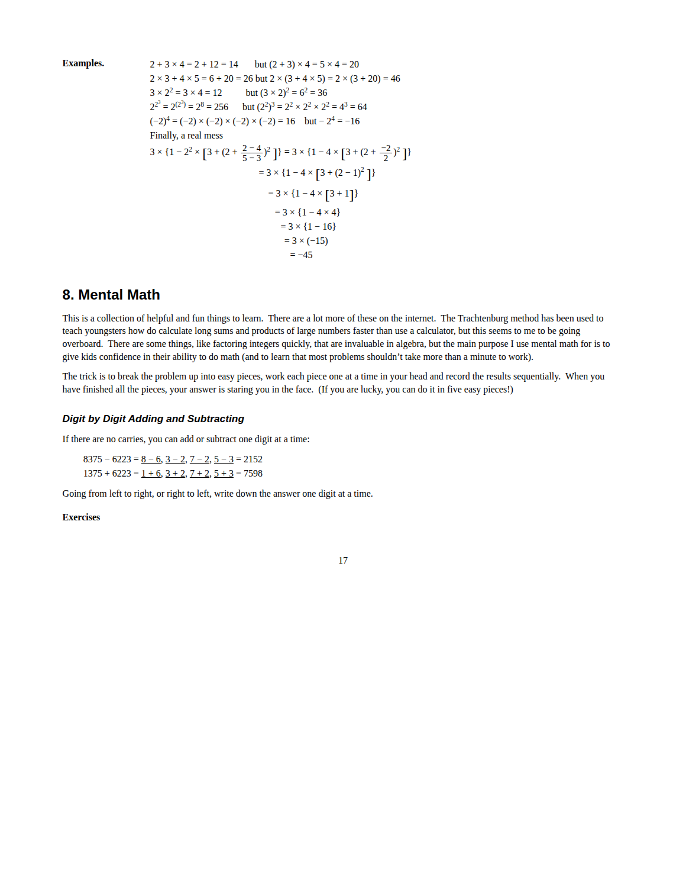Examples.
2 + 3 × 4 = 2 + 12 = 14 but (2 + 3) × 4 = 5 × 4 = 20
2 × 3 + 4 × 5 = 6 + 20 = 26 but 2 × (3 + 4 × 5) = 2 × (3 + 20) = 46
3 × 22 = 3 × 4 = 12 but (3 × 2)2 = 62 = 36
223 = 2(23) = 28 = 256 but (22)3 = 22 × 22 × 22 = 43 = 64
(−2)4 = (−2) × (−2) × (−2) × (−2) = 16 but − 24 = −16
Finally, a real mess
3 × {1 − 22 × [3 + (2 + 2 − 45 − 3)2 ]} = 3 × {1 − 4 × [3 + (2 + −22)2 ]}
= 3 × {1 − 4 × [3 + (2 − 1)2 ]}
= 3 × {1 − 4 × [3 + 1]}
= 3 × {1 − 4 × 4}
= 3 × {1 − 16}
= 3 × (−15)
= −45
8. Mental Math
This is a collection of helpful and fun things to learn. There are a lot more of these on the internet. The Trachtenburg method has been used to teach youngsters how do calculate long sums and products of large numbers faster than use a calculator, but this seems to me to be going overboard. There are some things, like factoring integers quickly, that are invaluable in algebra, but the main purpose I use mental math for is to give kids confidence in their ability to do math (and to learn that most problems shouldn’t take more than a minute to work).
The trick is to break the problem up into easy pieces, work each piece one at a time in your head and record the results sequentially. When you have finished all the pieces, your answer is staring you in the face. (If you are lucky, you can do it in five easy pieces!)
Digit by Digit Adding and Subtracting
If there are no carries, you can add or subtract one digit at a time:
8375 − 6223 = 8 − 6, 3 − 2, 7 − 2, 5 − 3 = 2152
1375 + 6223 = 1 + 6, 3 + 2, 7 + 2, 5 + 3 = 7598
Going from left to right, or right to left, write down the answer one digit at a time.
Exercises
17